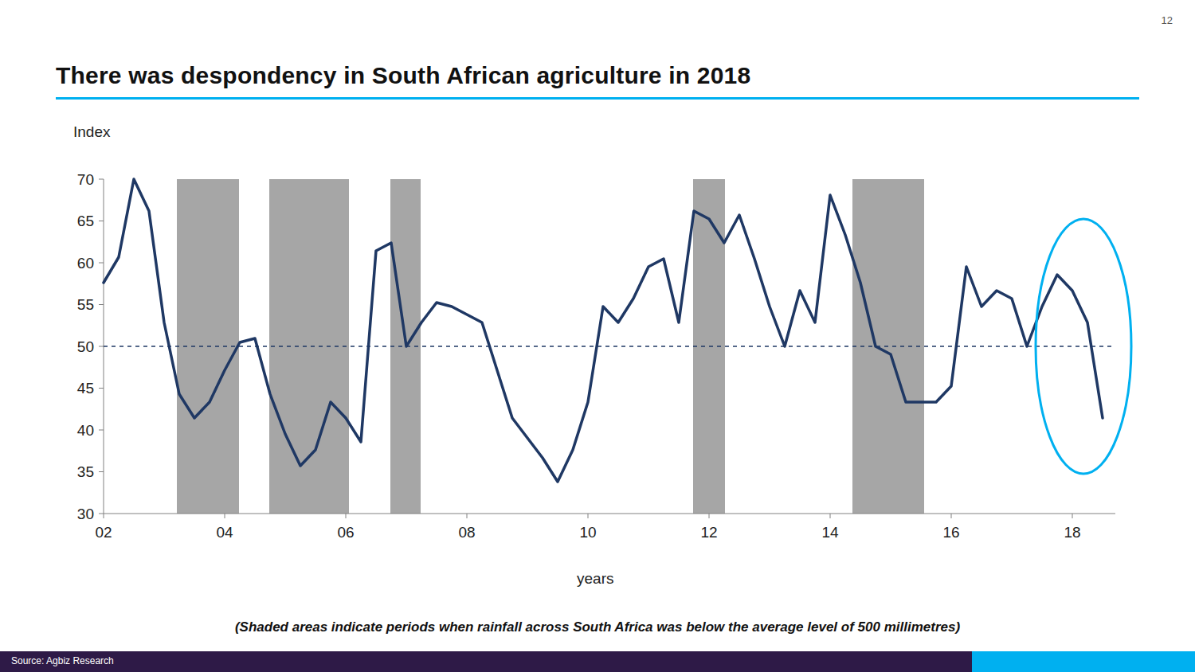12
There was despondency in South African agriculture in 2018
Index
70 65 60 55 50 45 40 35 30 02 04 06 08 10 12 14 16 18
years
(Shaded areas indicate periods when rainfall across South Africa was below the average level of 500 millimetres)
Source: Agbiz Research